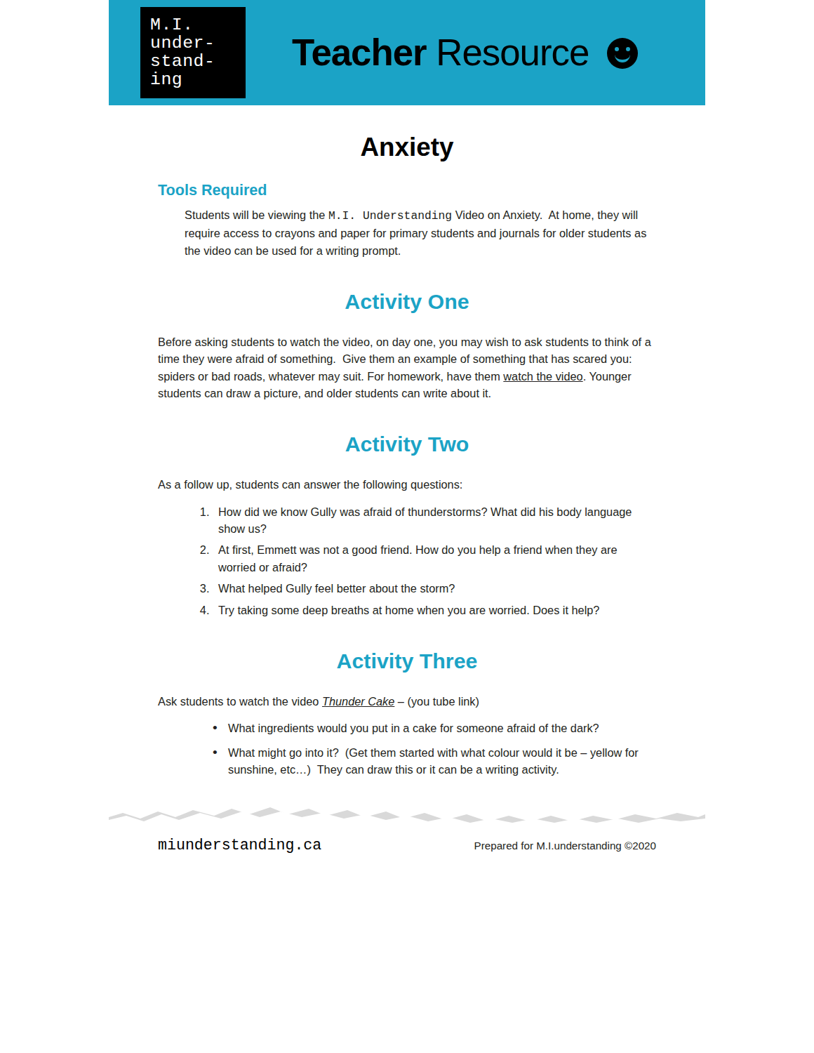M.I. under- stand- ing
Teacher Resource
Anxiety
Tools Required
Students will be viewing the M.I. Understanding Video on Anxiety. At home, they will require access to crayons and paper for primary students and journals for older students as the video can be used for a writing prompt.
Activity One
Before asking students to watch the video, on day one, you may wish to ask students to think of a time they were afraid of something. Give them an example of something that has scared you: spiders or bad roads, whatever may suit. For homework, have them watch the video. Younger students can draw a picture, and older students can write about it.
Activity Two
As a follow up, students can answer the following questions:
How did we know Gully was afraid of thunderstorms? What did his body language show us?
At first, Emmett was not a good friend. How do you help a friend when they are worried or afraid?
What helped Gully feel better about the storm?
Try taking some deep breaths at home when you are worried. Does it help?
Activity Three
Ask students to watch the video Thunder Cake – (you tube link)
What ingredients would you put in a cake for someone afraid of the dark?
What might go into it? (Get them started with what colour would it be – yellow for sunshine, etc…) They can draw this or it can be a writing activity.
miunderstanding.ca
Prepared for M.I.understanding ©2020